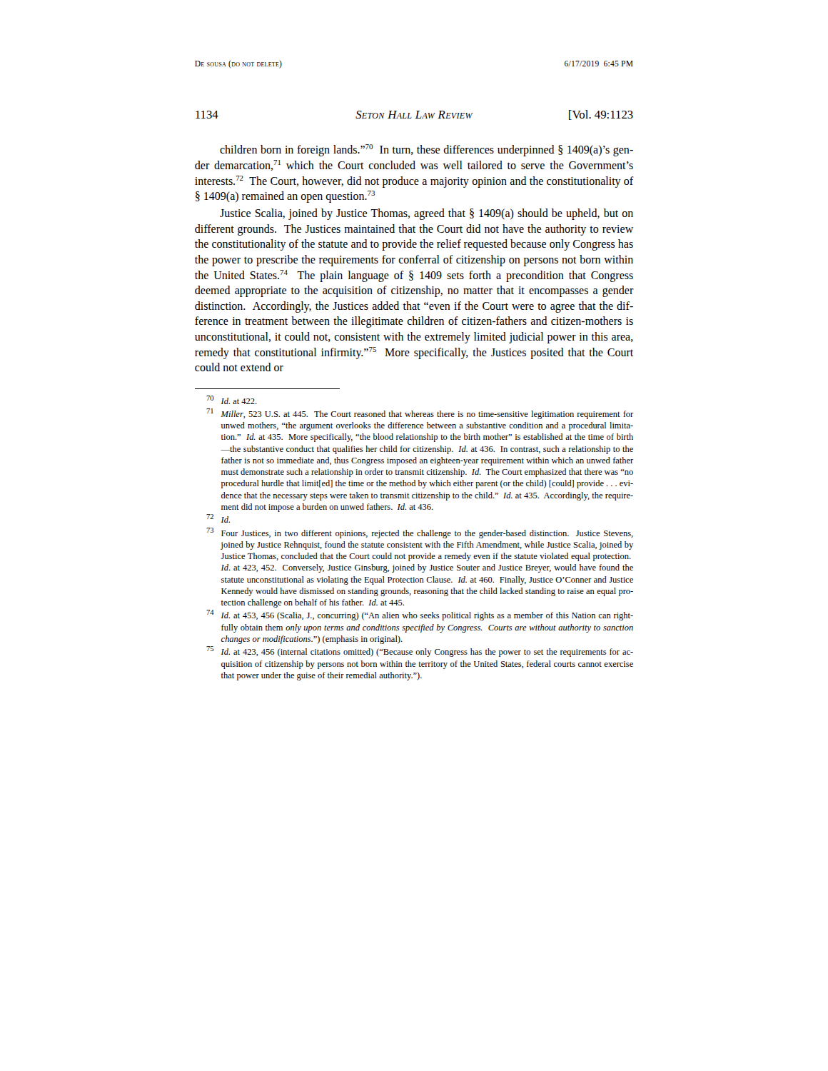De Sousa (Do Not Delete) 6/17/2019 6:45 PM
1134 Seton Hall Law Review [Vol. 49:1123
children born in foreign lands.”70 In turn, these differences underpinned § 1409(a)’s gender demarcation,71 which the Court concluded was well tailored to serve the Government’s interests.72 The Court, however, did not produce a majority opinion and the constitutionality of § 1409(a) remained an open question.73
Justice Scalia, joined by Justice Thomas, agreed that § 1409(a) should be upheld, but on different grounds. The Justices maintained that the Court did not have the authority to review the constitutionality of the statute and to provide the relief requested because only Congress has the power to prescribe the requirements for conferral of citizenship on persons not born within the United States.74 The plain language of § 1409 sets forth a precondition that Congress deemed appropriate to the acquisition of citizenship, no matter that it encompasses a gender distinction. Accordingly, the Justices added that “even if the Court were to agree that the difference in treatment between the illegitimate children of citizen-fathers and citizen-mothers is unconstitutional, it could not, consistent with the extremely limited judicial power in this area, remedy that constitutional infirmity.”75 More specifically, the Justices posited that the Court could not extend or
70
Id. at 422.
71
Miller, 523 U.S. at 445. The Court reasoned that whereas there is no time-sensitive legitimation requirement for unwed mothers, “the argument overlooks the difference between a substantive condition and a procedural limitation.” Id. at 435. More specifically, “the blood relationship to the birth mother” is established at the time of birth—the substantive conduct that qualifies her child for citizenship. Id. at 436. In contrast, such a relationship to the father is not so immediate and, thus Congress imposed an eighteen-year requirement within which an unwed father must demonstrate such a relationship in order to transmit citizenship. Id. The Court emphasized that there was “no procedural hurdle that limit[ed] the time or the method by which either parent (or the child) [could] provide . . . evidence that the necessary steps were taken to transmit citizenship to the child.” Id. at 435. Accordingly, the requirement did not impose a burden on unwed fathers. Id. at 436.
72
Id.
73
Four Justices, in two different opinions, rejected the challenge to the gender-based distinction. Justice Stevens, joined by Justice Rehnquist, found the statute consistent with the Fifth Amendment, while Justice Scalia, joined by Justice Thomas, concluded that the Court could not provide a remedy even if the statute violated equal protection. Id. at 423, 452. Conversely, Justice Ginsburg, joined by Justice Souter and Justice Breyer, would have found the statute unconstitutional as violating the Equal Protection Clause. Id. at 460. Finally, Justice O’Conner and Justice Kennedy would have dismissed on standing grounds, reasoning that the child lacked standing to raise an equal protection challenge on behalf of his father. Id. at 445.
74
Id. at 453, 456 (Scalia, J., concurring) (“An alien who seeks political rights as a member of this Nation can rightfully obtain them only upon terms and conditions specified by Congress. Courts are without authority to sanction changes or modifications.”) (emphasis in original).
75
Id. at 423, 456 (internal citations omitted) (“Because only Congress has the power to set the requirements for acquisition of citizenship by persons not born within the territory of the United States, federal courts cannot exercise that power under the guise of their remedial authority.”).